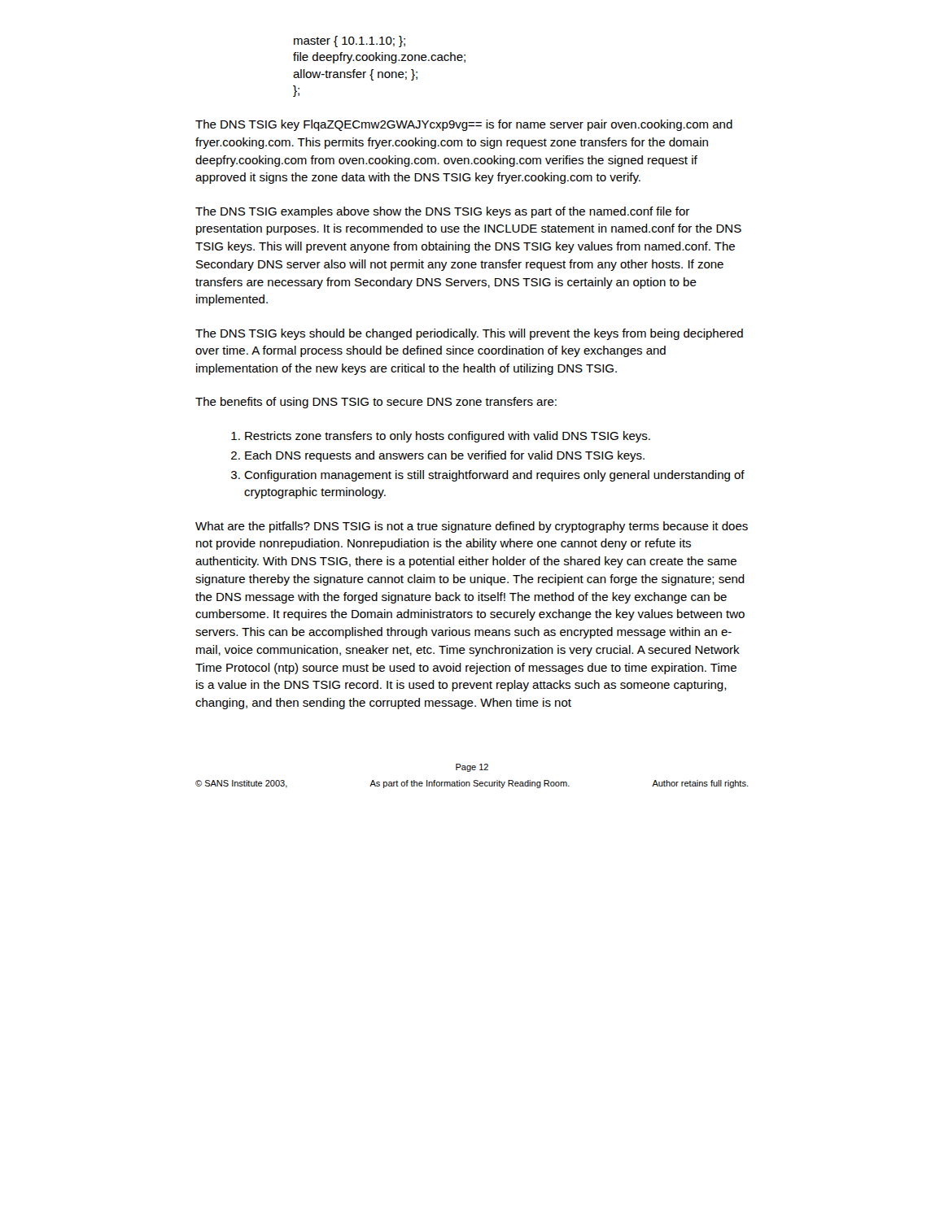master { 10.1.1.10; };
file deepfry.cooking.zone.cache;
allow-transfer { none; };
};
The DNS TSIG key FlqaZQECmw2GWAJYcxp9vg== is for name server pair oven.cooking.com and fryer.cooking.com. This permits fryer.cooking.com to sign request zone transfers for the domain deepfry.cooking.com from oven.cooking.com. oven.cooking.com verifies the signed request if approved it signs the zone data with the DNS TSIG key fryer.cooking.com to verify.
The DNS TSIG examples above show the DNS TSIG keys as part of the named.conf file for presentation purposes. It is recommended to use the INCLUDE statement in named.conf for the DNS TSIG keys. This will prevent anyone from obtaining the DNS TSIG key values from named.conf. The Secondary DNS server also will not permit any zone transfer request from any other hosts. If zone transfers are necessary from Secondary DNS Servers, DNS TSIG is certainly an option to be implemented.
The DNS TSIG keys should be changed periodically. This will prevent the keys from being deciphered over time. A formal process should be defined since coordination of key exchanges and implementation of the new keys are critical to the health of utilizing DNS TSIG.
The benefits of using DNS TSIG to secure DNS zone transfers are:
Restricts zone transfers to only hosts configured with valid DNS TSIG keys.
Each DNS requests and answers can be verified for valid DNS TSIG keys.
Configuration management is still straightforward and requires only general understanding of cryptographic terminology.
What are the pitfalls? DNS TSIG is not a true signature defined by cryptography terms because it does not provide nonrepudiation. Nonrepudiation is the ability where one cannot deny or refute its authenticity. With DNS TSIG, there is a potential either holder of the shared key can create the same signature thereby the signature cannot claim to be unique. The recipient can forge the signature; send the DNS message with the forged signature back to itself! The method of the key exchange can be cumbersome. It requires the Domain administrators to securely exchange the key values between two servers. This can be accomplished through various means such as encrypted message within an e-mail, voice communication, sneaker net, etc. Time synchronization is very crucial. A secured Network Time Protocol (ntp) source must be used to avoid rejection of messages due to time expiration. Time is a value in the DNS TSIG record. It is used to prevent replay attacks such as someone capturing, changing, and then sending the corrupted message. When time is not
Page 12
© SANS Institute 2003, As part of the Information Security Reading Room. Author retains full rights.